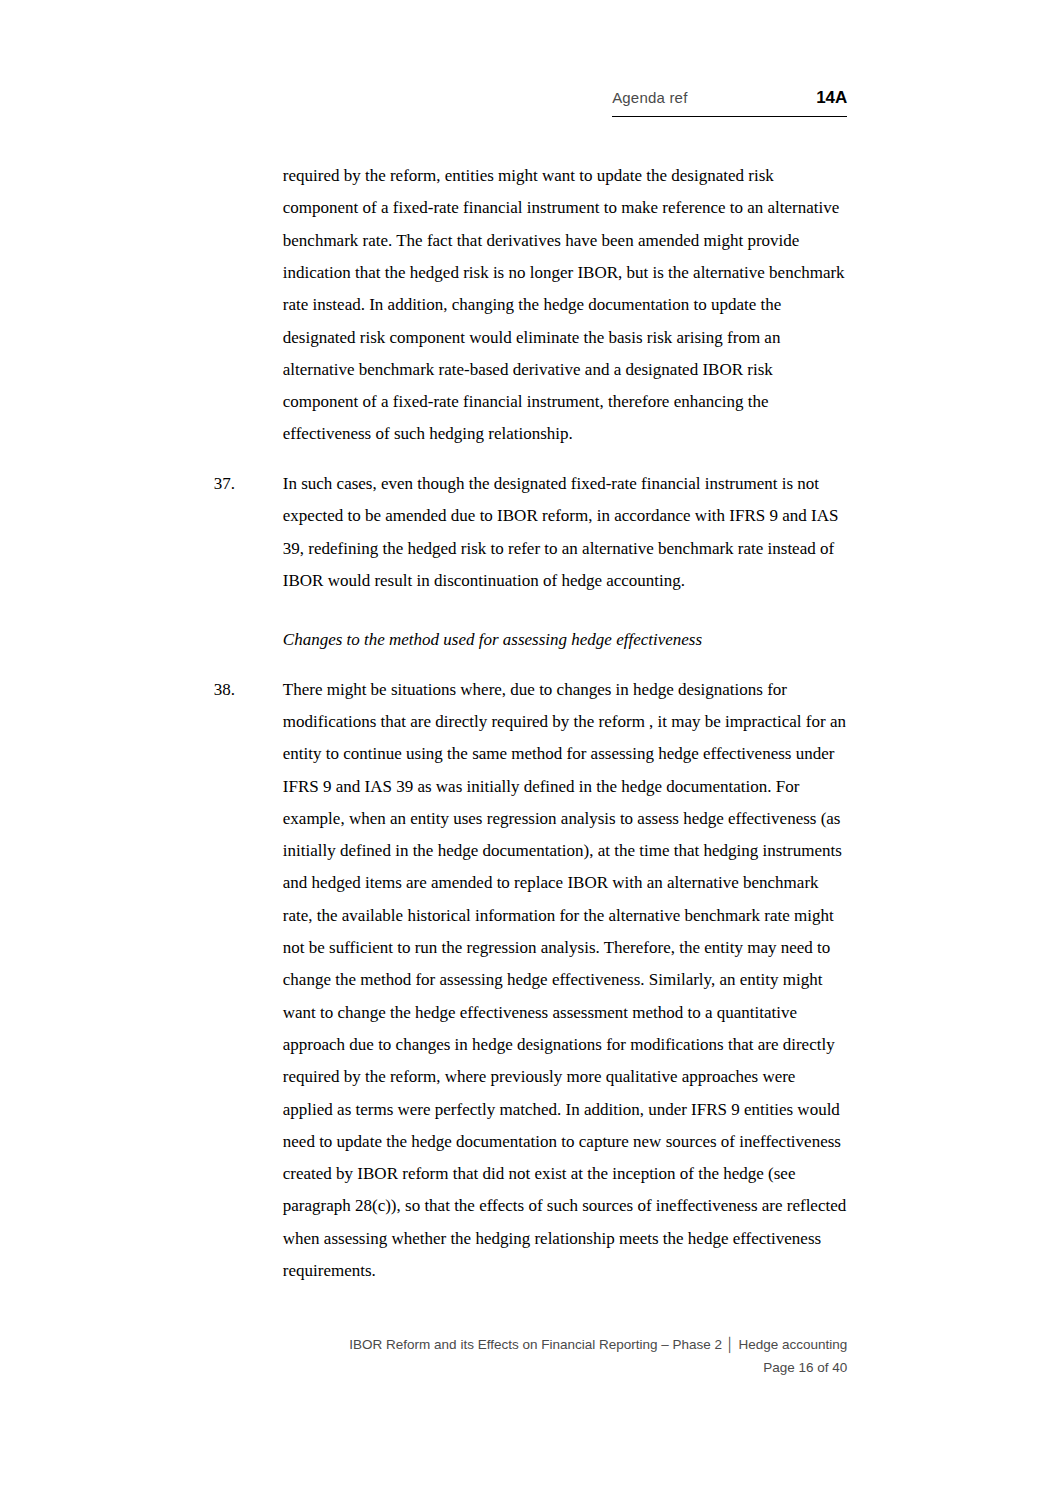Agenda ref 14A
required by the reform, entities might want to update the designated risk component of a fixed-rate financial instrument to make reference to an alternative benchmark rate. The fact that derivatives have been amended might provide indication that the hedged risk is no longer IBOR, but is the alternative benchmark rate instead. In addition, changing the hedge documentation to update the designated risk component would eliminate the basis risk arising from an alternative benchmark rate-based derivative and a designated IBOR risk component of a fixed-rate financial instrument, therefore enhancing the effectiveness of such hedging relationship.
37.
In such cases, even though the designated fixed-rate financial instrument is not expected to be amended due to IBOR reform, in accordance with IFRS 9 and IAS 39, redefining the hedged risk to refer to an alternative benchmark rate instead of IBOR would result in discontinuation of hedge accounting.
Changes to the method used for assessing hedge effectiveness
38.
There might be situations where, due to changes in hedge designations for modifications that are directly required by the reform , it may be impractical for an entity to continue using the same method for assessing hedge effectiveness under IFRS 9 and IAS 39 as was initially defined in the hedge documentation. For example, when an entity uses regression analysis to assess hedge effectiveness (as initially defined in the hedge documentation), at the time that hedging instruments and hedged items are amended to replace IBOR with an alternative benchmark rate, the available historical information for the alternative benchmark rate might not be sufficient to run the regression analysis. Therefore, the entity may need to change the method for assessing hedge effectiveness. Similarly, an entity might want to change the hedge effectiveness assessment method to a quantitative approach due to changes in hedge designations for modifications that are directly required by the reform, where previously more qualitative approaches were applied as terms were perfectly matched. In addition, under IFRS 9 entities would need to update the hedge documentation to capture new sources of ineffectiveness created by IBOR reform that did not exist at the inception of the hedge (see paragraph 28(c)), so that the effects of such sources of ineffectiveness are reflected when assessing whether the hedging relationship meets the hedge effectiveness requirements.
IBOR Reform and its Effects on Financial Reporting – Phase 2│Hedge accounting
Page 16 of 40